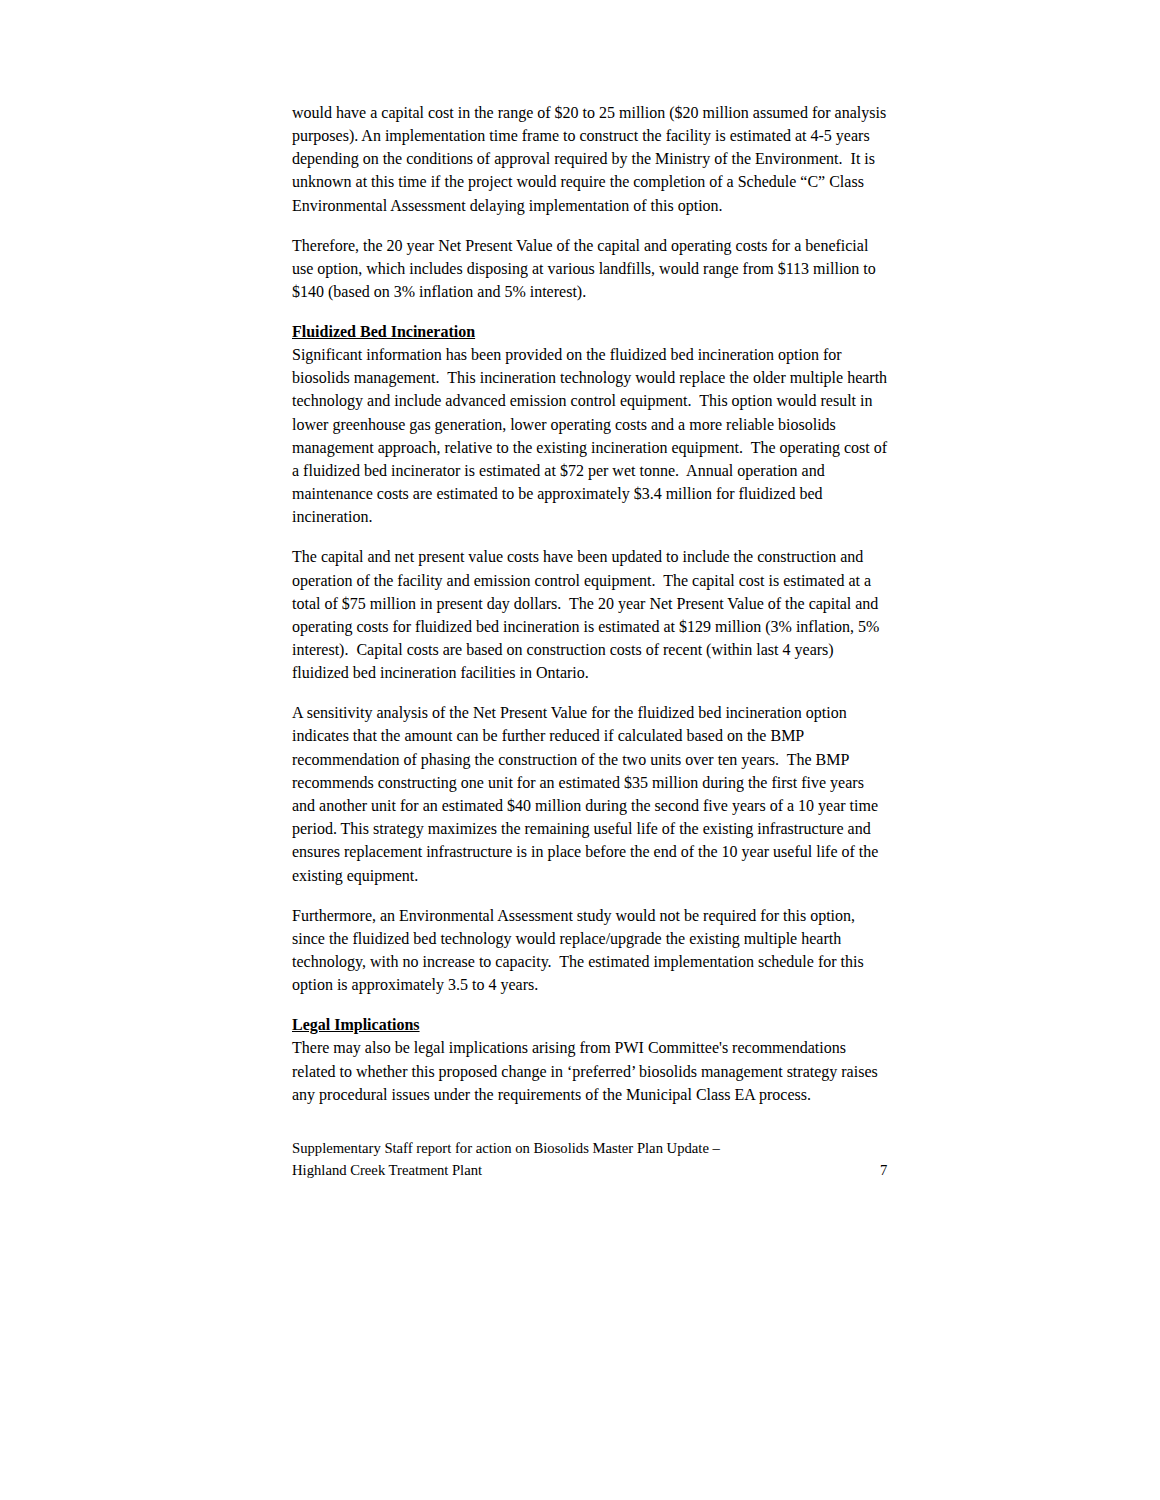would have a capital cost in the range of $20 to 25 million ($20 million assumed for analysis purposes). An implementation time frame to construct the facility is estimated at 4-5 years depending on the conditions of approval required by the Ministry of the Environment. It is unknown at this time if the project would require the completion of a Schedule “C” Class Environmental Assessment delaying implementation of this option.
Therefore, the 20 year Net Present Value of the capital and operating costs for a beneficial use option, which includes disposing at various landfills, would range from $113 million to $140 (based on 3% inflation and 5% interest).
Fluidized Bed Incineration
Significant information has been provided on the fluidized bed incineration option for biosolids management. This incineration technology would replace the older multiple hearth technology and include advanced emission control equipment. This option would result in lower greenhouse gas generation, lower operating costs and a more reliable biosolids management approach, relative to the existing incineration equipment. The operating cost of a fluidized bed incinerator is estimated at $72 per wet tonne. Annual operation and maintenance costs are estimated to be approximately $3.4 million for fluidized bed incineration.
The capital and net present value costs have been updated to include the construction and operation of the facility and emission control equipment. The capital cost is estimated at a total of $75 million in present day dollars. The 20 year Net Present Value of the capital and operating costs for fluidized bed incineration is estimated at $129 million (3% inflation, 5% interest). Capital costs are based on construction costs of recent (within last 4 years) fluidized bed incineration facilities in Ontario.
A sensitivity analysis of the Net Present Value for the fluidized bed incineration option indicates that the amount can be further reduced if calculated based on the BMP recommendation of phasing the construction of the two units over ten years. The BMP recommends constructing one unit for an estimated $35 million during the first five years and another unit for an estimated $40 million during the second five years of a 10 year time period. This strategy maximizes the remaining useful life of the existing infrastructure and ensures replacement infrastructure is in place before the end of the 10 year useful life of the existing equipment.
Furthermore, an Environmental Assessment study would not be required for this option, since the fluidized bed technology would replace/upgrade the existing multiple hearth technology, with no increase to capacity. The estimated implementation schedule for this option is approximately 3.5 to 4 years.
Legal Implications
There may also be legal implications arising from PWI Committee's recommendations related to whether this proposed change in ‘preferred’ biosolids management strategy raises any procedural issues under the requirements of the Municipal Class EA process.
Supplementary Staff report for action on Biosolids Master Plan Update –
Highland Creek Treatment Plant 7